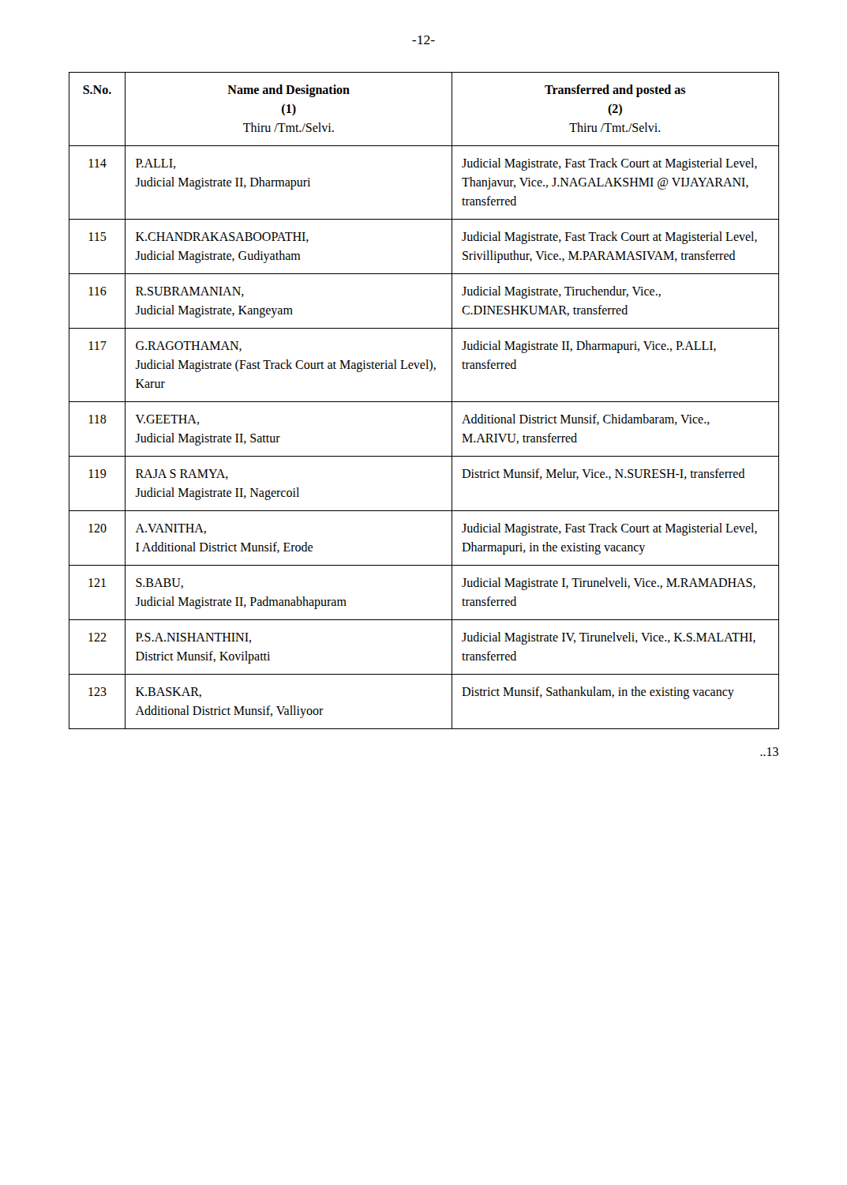-12-
| S.No. | Name and Designation (1) Thiru /Tmt./Selvi. | Transferred and posted as (2) Thiru /Tmt./Selvi. |
| --- | --- | --- |
| 114 | P.ALLI, Judicial Magistrate II, Dharmapuri | Judicial Magistrate, Fast Track Court at Magisterial Level, Thanjavur, Vice., J.NAGALAKSHMI @ VIJAYARANI, transferred |
| 115 | K.CHANDRAKASABOOPATHI, Judicial Magistrate, Gudiyatham | Judicial Magistrate, Fast Track Court at Magisterial Level, Srivilliputhur, Vice., M.PARAMASIVAM, transferred |
| 116 | R.SUBRAMANIAN, Judicial Magistrate, Kangeyam | Judicial Magistrate, Tiruchendur, Vice., C.DINESHKUMAR, transferred |
| 117 | G.RAGOTHAMAN, Judicial Magistrate (Fast Track Court at Magisterial Level), Karur | Judicial Magistrate II, Dharmapuri, Vice., P.ALLI, transferred |
| 118 | V.GEETHA, Judicial Magistrate II, Sattur | Additional District Munsif, Chidambaram, Vice., M.ARIVU, transferred |
| 119 | RAJA S RAMYA, Judicial Magistrate II, Nagercoil | District Munsif, Melur, Vice., N.SURESH-I, transferred |
| 120 | A.VANITHA, I Additional District Munsif, Erode | Judicial Magistrate, Fast Track Court at Magisterial Level, Dharmapuri, in the existing vacancy |
| 121 | S.BABU, Judicial Magistrate II, Padmanabhapuram | Judicial Magistrate I, Tirunelveli, Vice., M.RAMADHAS, transferred |
| 122 | P.S.A.NISHANTHINI, District Munsif, Kovilpatti | Judicial Magistrate IV, Tirunelveli, Vice., K.S.MALATHI, transferred |
| 123 | K.BASKAR, Additional District Munsif, Valliyoor | District Munsif, Sathankulam, in the existing vacancy |
..13